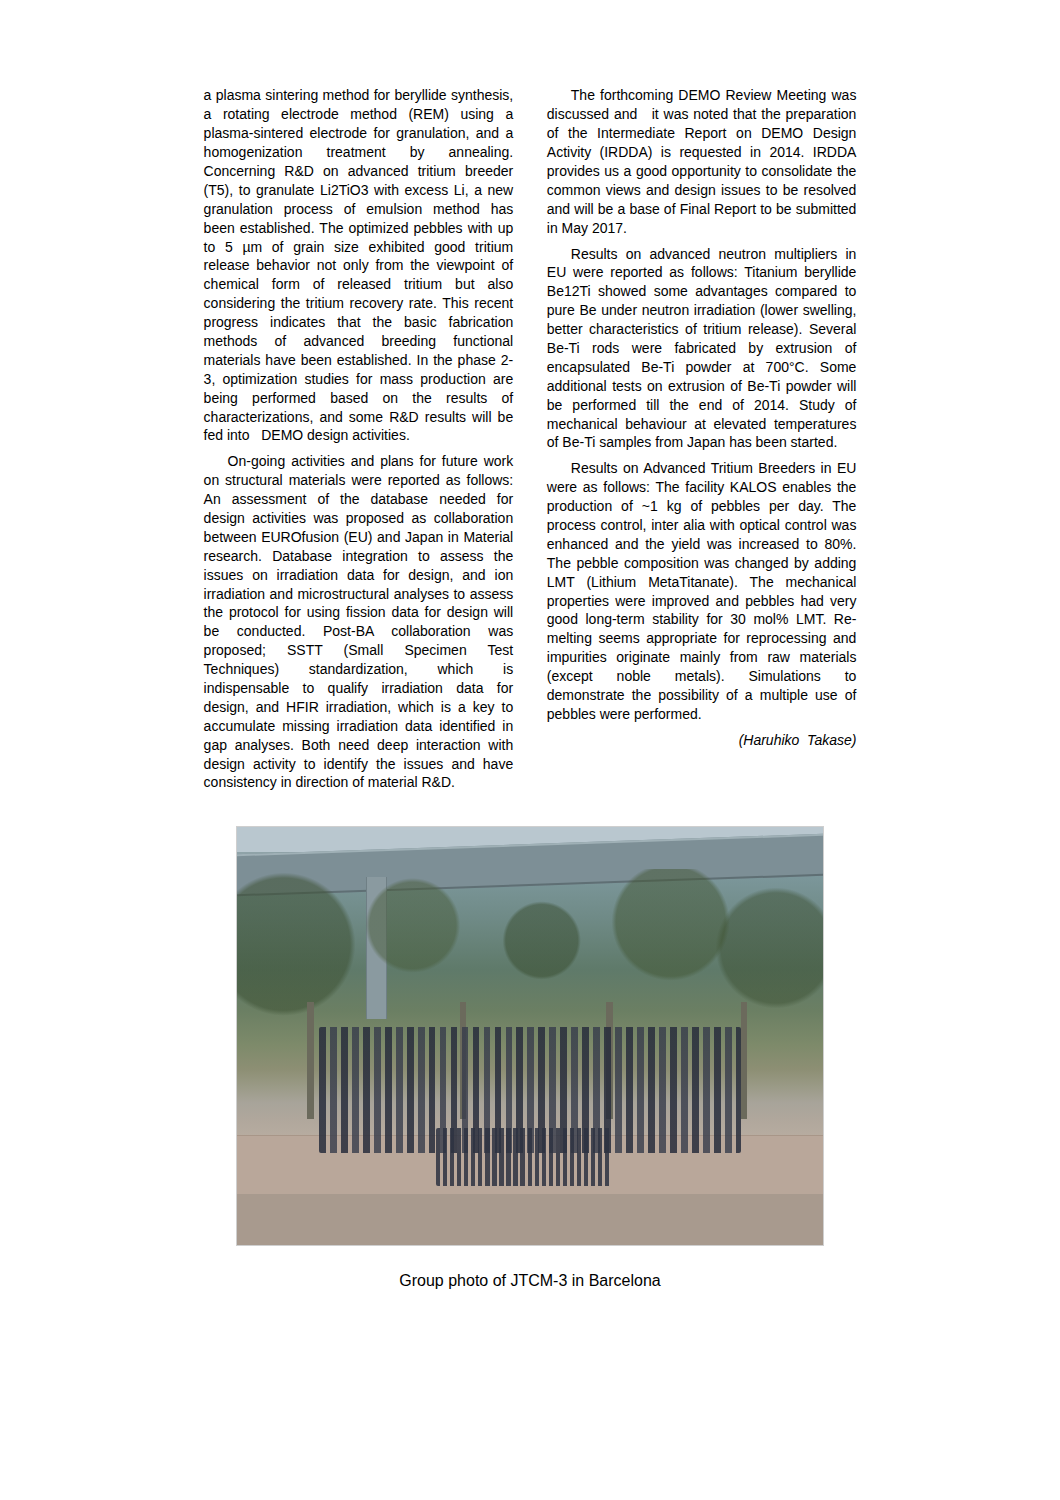a plasma sintering method for beryllide synthesis, a rotating electrode method (REM) using a plasma-sintered electrode for granulation, and a homogenization treatment by annealing. Concerning R&D on advanced tritium breeder (T5), to granulate Li2TiO3 with excess Li, a new granulation process of emulsion method has been established. The optimized pebbles with up to 5 µm of grain size exhibited good tritium release behavior not only from the viewpoint of chemical form of released tritium but also considering the tritium recovery rate. This recent progress indicates that the basic fabrication methods of advanced breeding functional materials have been established. In the phase 2-3, optimization studies for mass production are being performed based on the results of characterizations, and some R&D results will be fed into DEMO design activities.
On-going activities and plans for future work on structural materials were reported as follows: An assessment of the database needed for design activities was proposed as collaboration between EUROfusion (EU) and Japan in Material research. Database integration to assess the issues on irradiation data for design, and ion irradiation and microstructural analyses to assess the protocol for using fission data for design will be conducted. Post-BA collaboration was proposed; SSTT (Small Specimen Test Techniques) standardization, which is indispensable to qualify irradiation data for design, and HFIR irradiation, which is a key to accumulate missing irradiation data identified in gap analyses. Both need deep interaction with design activity to identify the issues and have consistency in direction of material R&D.
The forthcoming DEMO Review Meeting was discussed and it was noted that the preparation of the Intermediate Report on DEMO Design Activity (IRDDA) is requested in 2014. IRDDA provides us a good opportunity to consolidate the common views and design issues to be resolved and will be a base of Final Report to be submitted in May 2017.
Results on advanced neutron multipliers in EU were reported as follows: Titanium beryllide Be12Ti showed some advantages compared to pure Be under neutron irradiation (lower swelling, better characteristics of tritium release). Several Be-Ti rods were fabricated by extrusion of encapsulated Be-Ti powder at 700°C. Some additional tests on extrusion of Be-Ti powder will be performed till the end of 2014. Study of mechanical behaviour at elevated temperatures of Be-Ti samples from Japan has been started.
Results on Advanced Tritium Breeders in EU were as follows: The facility KALOS enables the production of ~1 kg of pebbles per day. The process control, inter alia with optical control was enhanced and the yield was increased to 80%. The pebble composition was changed by adding LMT (Lithium MetaTitanate). The mechanical properties were improved and pebbles had very good long-term stability for 30 mol% LMT. Re-melting seems appropriate for reprocessing and impurities originate mainly from raw materials (except noble metals). Simulations to demonstrate the possibility of a multiple use of pebbles were performed.
(Haruhiko Takase)
Group photo of JTCM-3 in Barcelona